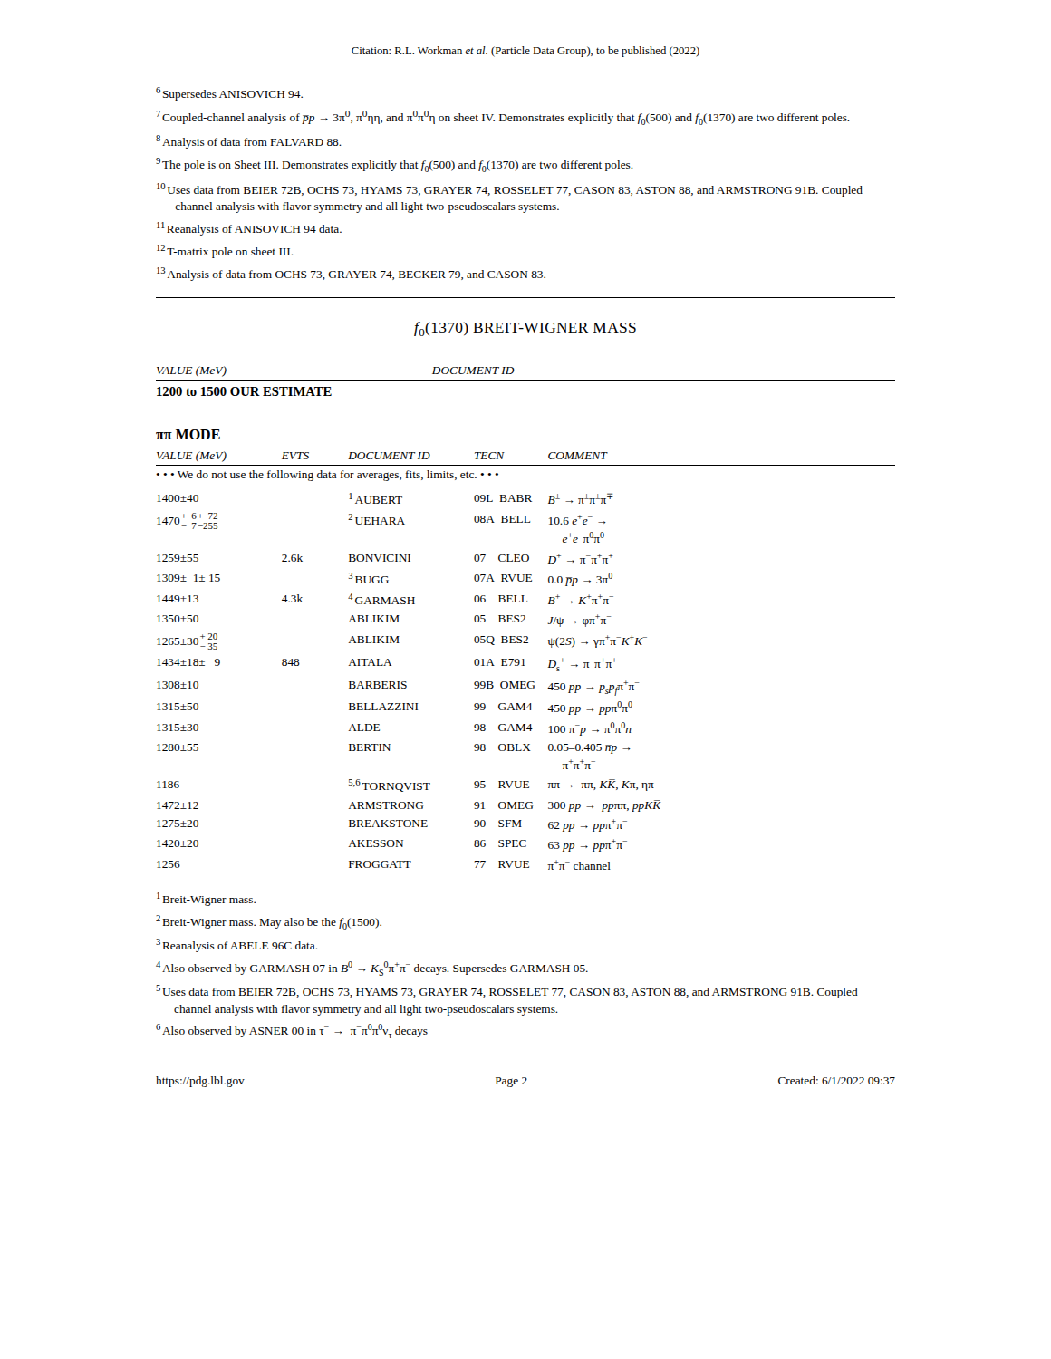Citation: R.L. Workman et al. (Particle Data Group), to be published (2022)
6 Supersedes ANISOVICH 94.
7 Coupled-channel analysis of p̅p → 3π0, π0ηη, and π0π0η on sheet IV. Demonstrates explicitly that f 0(500) and f 0(1370) are two different poles.
8 Analysis of data from FALVARD 88.
9 The pole is on Sheet III. Demonstrates explicitly that f 0(500) and f 0(1370) are two different poles.
10 Uses data from BEIER 72B, OCHS 73, HYAMS 73, GRAYER 74, ROSSELET 77, CASON 83, ASTON 88, and ARMSTRONG 91B. Coupled channel analysis with flavor symmetry and all light two-pseudoscalars systems.
11 Reanalysis of ANISOVICH 94 data.
12 T-matrix pole on sheet III.
13 Analysis of data from OCHS 73, GRAYER 74, BECKER 79, and CASON 83.
f 0(1370) BREIT-WIGNER MASS
| VALUE (MeV) | DOCUMENT ID |
| --- | --- |
| 1200 to 1500 OUR ESTIMATE | |
ππ MODE
| VALUE (MeV) | EVTS | DOCUMENT ID | TECN | COMMENT |
| --- | --- | --- | --- | --- |
| • • • We do not use the following data for averages, fits, limits, etc. • • • |
| 1400±40 | | 1 AUBERT | 09L BABR | B ± → π ± π ± π ∓ |
| 1470 + 6 − 7 + 72 −255 | | 2 UEHARA | 08A BELL | 10.6 e + e − → e + e − π 0 π 0 |
| 1259±55 | 2.6k | BONVICINI | 07 CLEO | D + → π − π + π + |
| 1309± 1± 15 | | 3 BUGG | 07A RVUE | 0.0 p̅p → 3π 0 |
| 1449±13 | 4.3k | 4 GARMASH | 06 BELL | B + → K + π + π − |
| 1350±50 | | ABLIKIM | 05 BES2 | J /ψ → φπ + π − |
| 1265±30 + 20 − 35 | | ABLIKIM | 05Q BES2 | ψ(2 S ) → γπ + π − K + K − |
| 1434±18± 9 | 848 | AITALA | 01A E791 | D s + → π − π + π + |
| 1308±10 | | BARBERIS | 99B OMEG | 450 pp → p s p f π + π − |
| 1315±50 | | BELLAZZINI | 99 GAM4 | 450 pp → pp π 0 π 0 |
| 1315±30 | | ALDE | 98 GAM4 | 100 π − p → π 0 π 0 n |
| 1280±55 | | BERTIN | 98 OBLX | 0.05–0.405 n̅p → π + π + π − |
| 1186 | | 5,6 TORNQVIST | 95 RVUE | ππ → ππ, K K̅ , K π, ηπ |
| 1472±12 | | ARMSTRONG | 91 OMEG | 300 pp → pp ππ, ppK K̅ |
| 1275±20 | | BREAKSTONE | 90 SFM | 62 pp → pp π + π − |
| 1420±20 | | AKESSON | 86 SPEC | 63 pp → pp π + π − |
| 1256 | | FROGGATT | 77 RVUE | π + π − channel |
1 Breit-Wigner mass.
2 Breit-Wigner mass. May also be the f 0(1500).
3 Reanalysis of ABELE 96C data.
4 Also observed by GARMASH 07 in B0 → KS0π+π− decays. Supersedes GARMASH 05.
5 Uses data from BEIER 72B, OCHS 73, HYAMS 73, GRAYER 74, ROSSELET 77, CASON 83, ASTON 88, and ARMSTRONG 91B. Coupled channel analysis with flavor symmetry and all light two-pseudoscalars systems.
6 Also observed by ASNER 00 in τ− → π−π0π0ντ decays
https://pdg.lbl.gov Page 2 Created: 6/1/2022 09:37